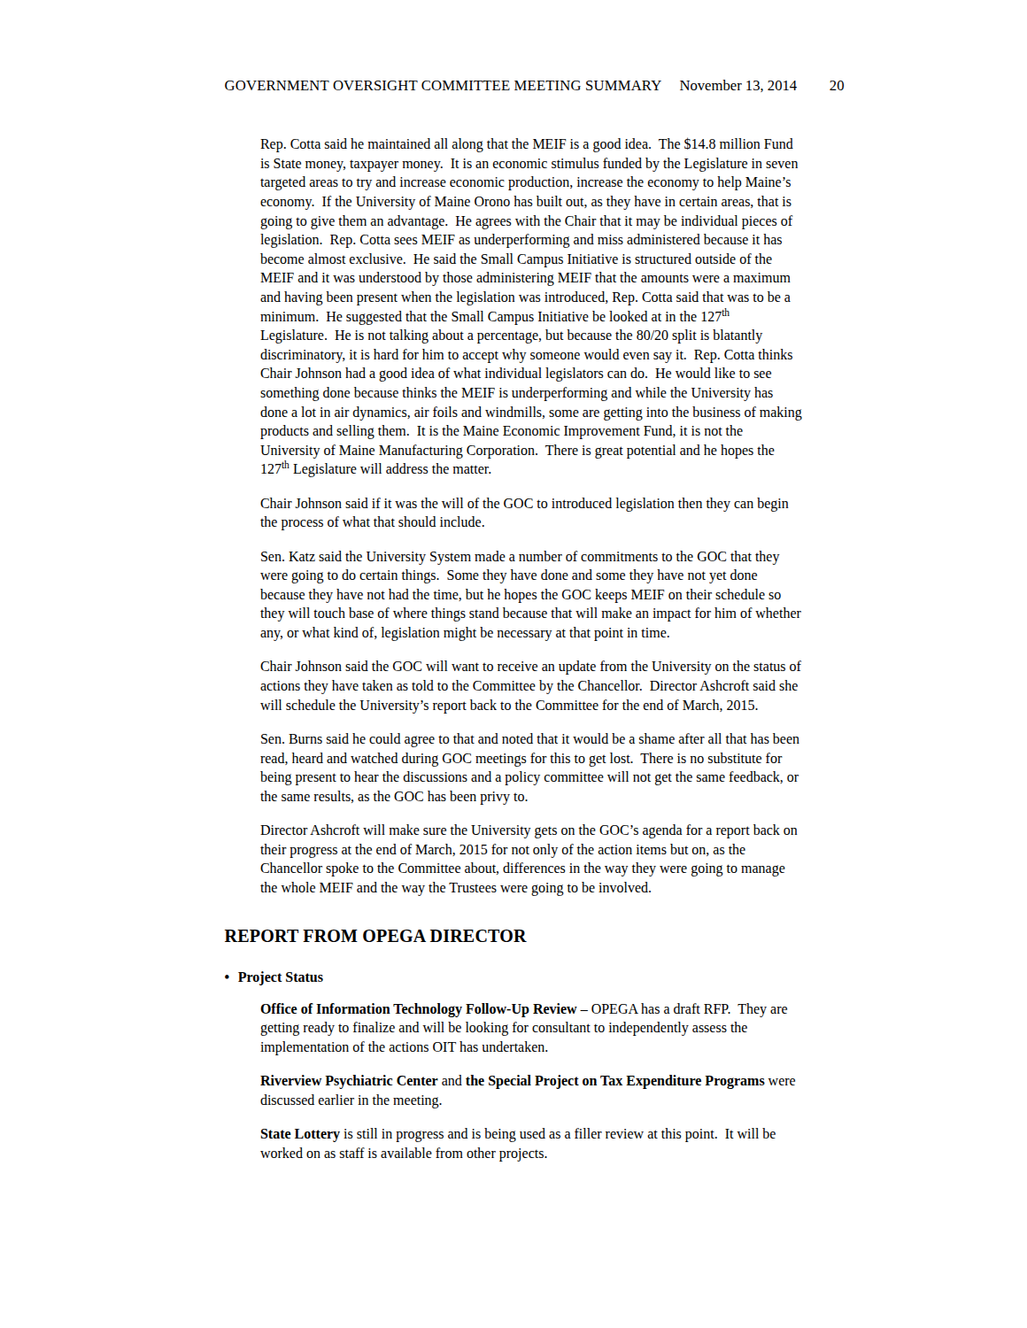GOVERNMENT OVERSIGHT COMMITTEE MEETING SUMMARY November 13, 201420
Rep. Cotta said he maintained all along that the MEIF is a good idea. The $14.8 million Fund is State money, taxpayer money. It is an economic stimulus funded by the Legislature in seven targeted areas to try and increase economic production, increase the economy to help Maine’s economy. If the University of Maine Orono has built out, as they have in certain areas, that is going to give them an advantage. He agrees with the Chair that it may be individual pieces of legislation. Rep. Cotta sees MEIF as underperforming and miss administered because it has become almost exclusive. He said the Small Campus Initiative is structured outside of the MEIF and it was understood by those administering MEIF that the amounts were a maximum and having been present when the legislation was introduced, Rep. Cotta said that was to be a minimum. He suggested that the Small Campus Initiative be looked at in the 127th Legislature. He is not talking about a percentage, but because the 80/20 split is blatantly discriminatory, it is hard for him to accept why someone would even say it. Rep. Cotta thinks Chair Johnson had a good idea of what individual legislators can do. He would like to see something done because thinks the MEIF is underperforming and while the University has done a lot in air dynamics, air foils and windmills, some are getting into the business of making products and selling them. It is the Maine Economic Improvement Fund, it is not the University of Maine Manufacturing Corporation. There is great potential and he hopes the 127th Legislature will address the matter.
Chair Johnson said if it was the will of the GOC to introduced legislation then they can begin the process of what that should include.
Sen. Katz said the University System made a number of commitments to the GOC that they were going to do certain things. Some they have done and some they have not yet done because they have not had the time, but he hopes the GOC keeps MEIF on their schedule so they will touch base of where things stand because that will make an impact for him of whether any, or what kind of, legislation might be necessary at that point in time.
Chair Johnson said the GOC will want to receive an update from the University on the status of actions they have taken as told to the Committee by the Chancellor. Director Ashcroft said she will schedule the University’s report back to the Committee for the end of March, 2015.
Sen. Burns said he could agree to that and noted that it would be a shame after all that has been read, heard and watched during GOC meetings for this to get lost. There is no substitute for being present to hear the discussions and a policy committee will not get the same feedback, or the same results, as the GOC has been privy to.
Director Ashcroft will make sure the University gets on the GOC’s agenda for a report back on their progress at the end of March, 2015 for not only of the action items but on, as the Chancellor spoke to the Committee about, differences in the way they were going to manage the whole MEIF and the way the Trustees were going to be involved.
REPORT FROM OPEGA DIRECTOR
Project Status
Office of Information Technology Follow-Up Review – OPEGA has a draft RFP. They are getting ready to finalize and will be looking for consultant to independently assess the implementation of the actions OIT has undertaken.
Riverview Psychiatric Center and the Special Project on Tax Expenditure Programs were discussed earlier in the meeting.
State Lottery is still in progress and is being used as a filler review at this point. It will be worked on as staff is available from other projects.